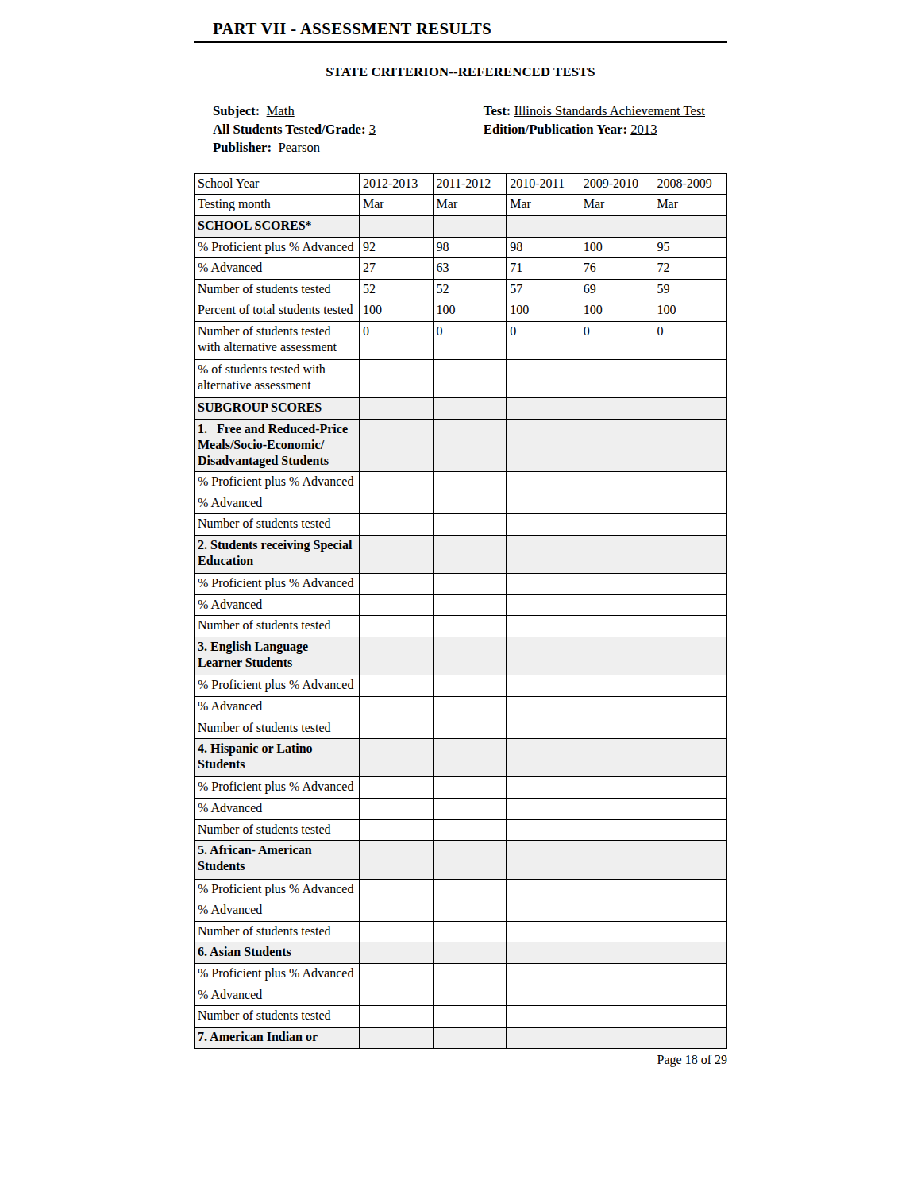PART VII - ASSESSMENT RESULTS
STATE CRITERION--REFERENCED TESTS
Subject: Math
Test: Illinois Standards Achievement Test
All Students Tested/Grade: 3
Edition/Publication Year: 2013
Publisher: Pearson
| School Year | 2012-2013 | 2011-2012 | 2010-2011 | 2009-2010 | 2008-2009 |
| Testing month | Mar | Mar | Mar | Mar | Mar |
| SCHOOL SCORES* | | | | | |
| % Proficient plus % Advanced | 92 | 98 | 98 | 100 | 95 |
| % Advanced | 27 | 63 | 71 | 76 | 72 |
| Number of students tested | 52 | 52 | 57 | 69 | 59 |
| Percent of total students tested | 100 | 100 | 100 | 100 | 100 |
| Number of students tested with alternative assessment | 0 | 0 | 0 | 0 | 0 |
| % of students tested with alternative assessment | | | | | |
| SUBGROUP SCORES | | | | | |
| 1. Free and Reduced-Price Meals/Socio-Economic/ Disadvantaged Students | | | | | |
| % Proficient plus % Advanced | | | | | |
| % Advanced | | | | | |
| Number of students tested | | | | | |
| 2. Students receiving Special Education | | | | | |
| % Proficient plus % Advanced | | | | | |
| % Advanced | | | | | |
| Number of students tested | | | | | |
| 3. English Language Learner Students | | | | | |
| % Proficient plus % Advanced | | | | | |
| % Advanced | | | | | |
| Number of students tested | | | | | |
| 4. Hispanic or Latino Students | | | | | |
| % Proficient plus % Advanced | | | | | |
| % Advanced | | | | | |
| Number of students tested | | | | | |
| 5. African- American Students | | | | | |
| % Proficient plus % Advanced | | | | | |
| % Advanced | | | | | |
| Number of students tested | | | | | |
| 6. Asian Students | | | | | |
| % Proficient plus % Advanced | | | | | |
| % Advanced | | | | | |
| Number of students tested | | | | | |
| 7. American Indian or | | | | | |
Page 18 of 29